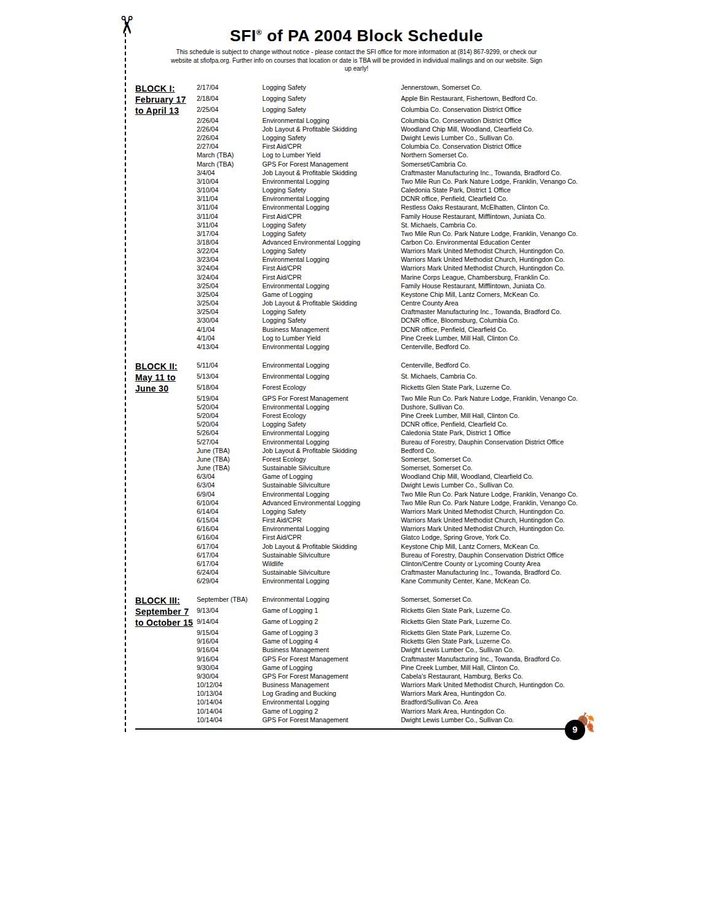✂
SFI® of PA 2004 Block Schedule
This schedule is subject to change without notice - please contact the SFI office for more information at (814) 867-9299, or check our website at sfiofpa.org. Further info on courses that location or date is TBA will be provided in individual mailings and on our website. Sign up early!
| BLOCK I: | 2/17/04 | Logging Safety | Jennerstown, Somerset Co. |
| February 17 | 2/18/04 | Logging Safety | Apple Bin Restaurant, Fishertown, Bedford Co. |
| to April 13 | 2/25/04 | Logging Safety | Columbia Co. Conservation District Office |
| | 2/26/04 | Environmental Logging | Columbia Co. Conservation District Office |
| | 2/26/04 | Job Layout & Profitable Skidding | Woodland Chip Mill, Woodland, Clearfield Co. |
| | 2/26/04 | Logging Safety | Dwight Lewis Lumber Co., Sullivan Co. |
| | 2/27/04 | First Aid/CPR | Columbia Co. Conservation District Office |
| | March (TBA) | Log to Lumber Yield | Northern Somerset Co. |
| | March (TBA) | GPS For Forest Management | Somerset/Cambria Co. |
| | 3/4/04 | Job Layout & Profitable Skidding | Craftmaster Manufacturing Inc., Towanda, Bradford Co. |
| | 3/10/04 | Environmental Logging | Two Mile Run Co. Park Nature Lodge, Franklin, Venango Co. |
| | 3/10/04 | Logging Safety | Caledonia State Park, District 1 Office |
| | 3/11/04 | Environmental Logging | DCNR office, Penfield, Clearfield Co. |
| | 3/11/04 | Environmental Logging | Restless Oaks Restaurant, McElhatten, Clinton Co. |
| | 3/11/04 | First Aid/CPR | Family House Restaurant, Mifflintown, Juniata Co. |
| | 3/11/04 | Logging Safety | St. Michaels, Cambria Co. |
| | 3/17/04 | Logging Safety | Two Mile Run Co. Park Nature Lodge, Franklin, Venango Co. |
| | 3/18/04 | Advanced Environmental Logging | Carbon Co. Environmental Education Center |
| | 3/22/04 | Logging Safety | Warriors Mark United Methodist Church, Huntingdon Co. |
| | 3/23/04 | Environmental Logging | Warriors Mark United Methodist Church, Huntingdon Co. |
| | 3/24/04 | First Aid/CPR | Warriors Mark United Methodist Church, Huntingdon Co. |
| | 3/24/04 | First Aid/CPR | Marine Corps League, Chambersburg, Franklin Co. |
| | 3/25/04 | Environmental Logging | Family House Restaurant, Mifflintown, Juniata Co. |
| | 3/25/04 | Game of Logging | Keystone Chip Mill, Lantz Corners, McKean Co. |
| | 3/25/04 | Job Layout & Profitable Skidding | Centre County Area |
| | 3/25/04 | Logging Safety | Craftmaster Manufacturing Inc., Towanda, Bradford Co. |
| | 3/30/04 | Logging Safety | DCNR office, Bloomsburg, Columbia Co. |
| | 4/1/04 | Business Management | DCNR office, Penfield, Clearfield Co. |
| | 4/1/04 | Log to Lumber Yield | Pine Creek Lumber, Mill Hall, Clinton Co. |
| | 4/13/04 | Environmental Logging | Centerville, Bedford Co. |
| BLOCK II: | 5/11/04 | Environmental Logging | Centerville, Bedford Co. |
| May 11 to | 5/13/04 | Environmental Logging | St. Michaels, Cambria Co. |
| June 30 | 5/18/04 | Forest Ecology | Ricketts Glen State Park, Luzerne Co. |
| | 5/19/04 | GPS For Forest Management | Two Mile Run Co. Park Nature Lodge, Franklin, Venango Co. |
| | 5/20/04 | Environmental Logging | Dushore, Sullivan Co. |
| | 5/20/04 | Forest Ecology | Pine Creek Lumber, Mill Hall, Clinton Co. |
| | 5/20/04 | Logging Safety | DCNR office, Penfield, Clearfield Co. |
| | 5/26/04 | Environmental Logging | Caledonia State Park, District 1 Office |
| | 5/27/04 | Environmental Logging | Bureau of Forestry, Dauphin Conservation District Office |
| | June (TBA) | Job Layout & Profitable Skidding | Bedford Co. |
| | June (TBA) | Forest Ecology | Somerset, Somerset Co. |
| | June (TBA) | Sustainable Silviculture | Somerset, Somerset Co. |
| | 6/3/04 | Game of Logging | Woodland Chip Mill, Woodland, Clearfield Co. |
| | 6/3/04 | Sustainable Silviculture | Dwight Lewis Lumber Co., Sullivan Co. |
| | 6/9/04 | Environmental Logging | Two Mile Run Co. Park Nature Lodge, Franklin, Venango Co. |
| | 6/10/04 | Advanced Environmental Logging | Two Mile Run Co. Park Nature Lodge, Franklin, Venango Co. |
| | 6/14/04 | Logging Safety | Warriors Mark United Methodist Church, Huntingdon Co. |
| | 6/15/04 | First Aid/CPR | Warriors Mark United Methodist Church, Huntingdon Co. |
| | 6/16/04 | Environmental Logging | Warriors Mark United Methodist Church, Huntingdon Co. |
| | 6/16/04 | First Aid/CPR | Glatco Lodge, Spring Grove, York Co. |
| | 6/17/04 | Job Layout & Profitable Skidding | Keystone Chip Mill, Lantz Corners, McKean Co. |
| | 6/17/04 | Sustainable Silviculture | Bureau of Forestry, Dauphin Conservation District Office |
| | 6/17/04 | Wildlife | Clinton/Centre County or Lycoming County Area |
| | 6/24/04 | Sustainable Silviculture | Craftmaster Manufacturing Inc., Towanda, Bradford Co. |
| | 6/29/04 | Environmental Logging | Kane Community Center, Kane, McKean Co. |
| BLOCK III: | September (TBA) | Environmental Logging | Somerset, Somerset Co. |
| September 7 | 9/13/04 | Game of Logging 1 | Ricketts Glen State Park, Luzerne Co. |
| to October 15 | 9/14/04 | Game of Logging 2 | Ricketts Glen State Park, Luzerne Co. |
| | 9/15/04 | Game of Logging 3 | Ricketts Glen State Park, Luzerne Co. |
| | 9/16/04 | Game of Logging 4 | Ricketts Glen State Park, Luzerne Co. |
| | 9/16/04 | Business Management | Dwight Lewis Lumber Co., Sullivan Co. |
| | 9/16/04 | GPS For Forest Management | Craftmaster Manufacturing Inc., Towanda, Bradford Co. |
| | 9/30/04 | Game of Logging | Pine Creek Lumber, Mill Hall, Clinton Co. |
| | 9/30/04 | GPS For Forest Management | Cabela's Restaurant, Hamburg, Berks Co. |
| | 10/12/04 | Business Management | Warriors Mark United Methodist Church, Huntingdon Co. |
| | 10/13/04 | Log Grading and Bucking | Warriors Mark Area, Huntingdon Co. |
| | 10/14/04 | Environmental Logging | Bradford/Sullivan Co. Area |
| | 10/14/04 | Game of Logging 2 | Warriors Mark Area, Huntingdon Co. |
| | 10/14/04 | GPS For Forest Management | Dwight Lewis Lumber Co., Sullivan Co. |
🍂
9